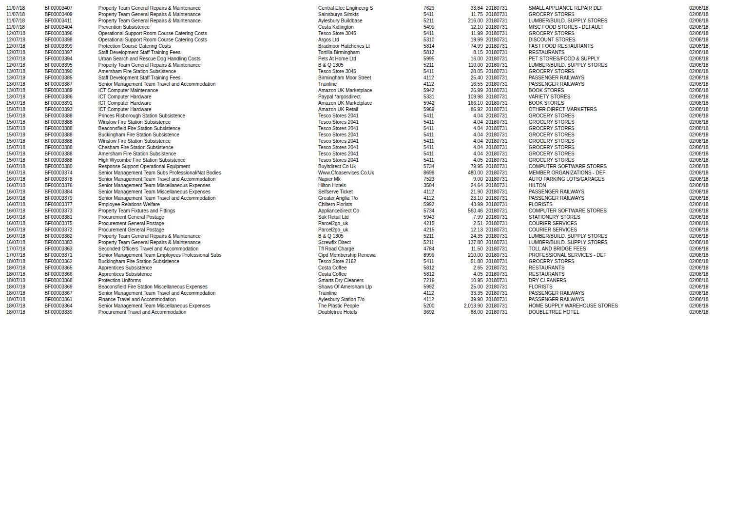| 11/07/18 | BF00003407 | Property Team General Repairs & Maintenance | Central Elec Engineerg S | 7629 | 33.84 | 20180731 | SMALL APPLIANCE REPAIR DEF | 02/08/18 |
| 11/07/18 | BF00003409 | Property Team General Repairs & Maintenance | Sainsburys S/mkts | 5411 | 11.75 | 20180731 | GROCERY STORES | 02/08/18 |
| 11/07/18 | BF00003411 | Property Team General Repairs & Maintenance | Aylesbury Buildbase | 5211 | 216.00 | 20180731 | LUMBER/BUILD. SUPPLY STORES | 02/08/18 |
| 11/07/18 | BF00003404 | Prevention Subsistence | Costa Kidlington | 5499 | 12.10 | 20180731 | MISC FOOD STORES - DEFAULT | 02/08/18 |
| 12/07/18 | BF00003396 | Operational Support Room Course Catering Costs | Tesco Store 3045 | 5411 | 11.99 | 20180731 | GROCERY STORES | 02/08/18 |
| 12/07/18 | BF00003398 | Operational Support Room Course Catering Costs | Argos Ltd | 5310 | 19.99 | 20180731 | DISCOUNT STORES | 02/08/18 |
| 12/07/18 | BF00003399 | Protection Course Catering Costs | Bradmoor Hatcheries Lt | 5814 | 74.99 | 20180731 | FAST FOOD RESTAURANTS | 02/08/18 |
| 12/07/18 | BF00003397 | Staff Development Staff Training Fees | Tortilla Birmingham | 5812 | 8.15 | 20180731 | RESTAURANTS | 02/08/18 |
| 12/07/18 | BF00003394 | Urban Search and Rescue Dog Handling Costs | Pets At Home Ltd | 5995 | 16.00 | 20180731 | PET STORES/FOOD & SUPPLY | 02/08/18 |
| 12/07/18 | BF00003395 | Property Team General Repairs & Maintenance | B & Q 1305 | 5211 | 110.00 | 20180731 | LUMBER/BUILD. SUPPLY STORES | 02/08/18 |
| 13/07/18 | BF00003390 | Amersham Fire Station Subsistence | Tesco Store 3045 | 5411 | 28.05 | 20180731 | GROCERY STORES | 02/08/18 |
| 13/07/18 | BF00003385 | Staff Development Staff Training Fees | Birmingham Moor Street | 4112 | 25.40 | 20180731 | PASSENGER RAILWAYS | 02/08/18 |
| 13/07/18 | BF00003387 | Senior Management Team Travel and Accommodation | Trainline | 4112 | 16.55 | 20180731 | PASSENGER RAILWAYS | 02/08/18 |
| 13/07/18 | BF00003389 | ICT Computer Maintenance | Amazon UK Marketplace | 5942 | 26.99 | 20180731 | BOOK STORES | 02/08/18 |
| 13/07/18 | BF00003386 | ICT Computer Hardware | Paypal *argosdirect | 5331 | 109.98 | 20180731 | VARIETY STORES | 02/08/18 |
| 15/07/18 | BF00003391 | ICT Computer Hardware | Amazon UK Marketplace | 5942 | 166.10 | 20180731 | BOOK STORES | 02/08/18 |
| 15/07/18 | BF00003393 | ICT Computer Hardware | Amazon UK Retail | 5969 | 86.92 | 20180731 | OTHER DIRECT MARKETERS | 02/08/18 |
| 15/07/18 | BF00003388 | Princes Risborough Station Subsistence | Tesco Stores 2041 | 5411 | 4.04 | 20180731 | GROCERY STORES | 02/08/18 |
| 15/07/18 | BF00003388 | Winslow Fire Station Subsistence | Tesco Stores 2041 | 5411 | 4.04 | 20180731 | GROCERY STORES | 02/08/18 |
| 15/07/18 | BF00003388 | Beaconsfield Fire Station Subsistence | Tesco Stores 2041 | 5411 | 4.04 | 20180731 | GROCERY STORES | 02/08/18 |
| 15/07/18 | BF00003388 | Buckingham Fire Station Subsistence | Tesco Stores 2041 | 5411 | 4.04 | 20180731 | GROCERY STORES | 02/08/18 |
| 15/07/18 | BF00003388 | Winslow Fire Station Subsistence | Tesco Stores 2041 | 5411 | 4.04 | 20180731 | GROCERY STORES | 02/08/18 |
| 15/07/18 | BF00003388 | Chesham Fire Station Subsistence | Tesco Stores 2041 | 5411 | 4.04 | 20180731 | GROCERY STORES | 02/08/18 |
| 15/07/18 | BF00003388 | Amersham Fire Station Subsistence | Tesco Stores 2041 | 5411 | 4.04 | 20180731 | GROCERY STORES | 02/08/18 |
| 15/07/18 | BF00003388 | High Wycombe Fire Station Subsistence | Tesco Stores 2041 | 5411 | 4.05 | 20180731 | GROCERY STORES | 02/08/18 |
| 16/07/18 | BF00003380 | Response Support Operational Equipment | Buyitdirect Co Uk | 5734 | 79.95 | 20180731 | COMPUTER SOFTWARE STORES | 02/08/18 |
| 16/07/18 | BF00003374 | Senior Management Team Subs Professional/Nat Bodies | Www.Cfoaservices.Co.Uk | 8699 | 480.00 | 20180731 | MEMBER ORGANIZATIONS - DEF | 02/08/18 |
| 16/07/18 | BF00003378 | Senior Management Team Travel and Accommodation | Napier Mk | 7523 | 9.00 | 20180731 | AUTO PARKING LOTS/GARAGES | 02/08/18 |
| 16/07/18 | BF00003376 | Senior Management Team Miscellaneous Expenses | Hilton Hotels | 3504 | 24.64 | 20180731 | HILTON | 02/08/18 |
| 16/07/18 | BF00003384 | Senior Management Team Miscellaneous Expenses | Selfserve Ticket | 4112 | 21.90 | 20180731 | PASSENGER RAILWAYS | 02/08/18 |
| 16/07/18 | BF00003379 | Senior Management Team Travel and Accommodation | Greater Anglia T/o | 4112 | 23.10 | 20180731 | PASSENGER RAILWAYS | 02/08/18 |
| 16/07/18 | BF00003377 | Employee Relations Welfare | Chiltern Florists | 5992 | 43.99 | 20180731 | FLORISTS | 02/08/18 |
| 16/07/18 | BF00003373 | Property Team Fixtures and Fittings | Appliancedirect Co | 5734 | 560.46 | 20180731 | COMPUTER SOFTWARE STORES | 02/08/18 |
| 16/07/18 | BF00003381 | Procurement General Postage | Suk Retail Ltd | 5943 | 7.99 | 20180731 | STATIONERY STORES | 02/08/18 |
| 16/07/18 | BF00003375 | Procurement General Postage | Parcel2go_uk | 4215 | 2.51 | 20180731 | COURIER SERVICES | 02/08/18 |
| 16/07/18 | BF00003372 | Procurement General Postage | Parcel2go_uk | 4215 | 12.13 | 20180731 | COURIER SERVICES | 02/08/18 |
| 16/07/18 | BF00003382 | Property Team General Repairs & Maintenance | B & Q 1305 | 5211 | 24.35 | 20180731 | LUMBER/BUILD. SUPPLY STORES | 02/08/18 |
| 16/07/18 | BF00003383 | Property Team General Repairs & Maintenance | Screwfix Direct | 5211 | 137.80 | 20180731 | LUMBER/BUILD. SUPPLY STORES | 02/08/18 |
| 17/07/18 | BF00003363 | Seconded Officers Travel and Accommodation | Tfl Road Charge | 4784 | 11.50 | 20180731 | TOLL AND BRIDGE FEES | 02/08/18 |
| 17/07/18 | BF00003371 | Senior Management Team Employees Professional Subs | Cipd Membership Renewa | 8999 | 210.00 | 20180731 | PROFESSIONAL SERVICES - DEF | 02/08/18 |
| 18/07/18 | BF00003362 | Buckingham Fire Station Subsistence | Tesco Store 2162 | 5411 | 51.80 | 20180731 | GROCERY STORES | 02/08/18 |
| 18/07/18 | BF00003365 | Apprentices Subsistence | Costa Coffee | 5812 | 2.65 | 20180731 | RESTAURANTS | 02/08/18 |
| 18/07/18 | BF00003366 | Apprentices Subsistence | Costa Coffee | 5812 | 4.05 | 20180731 | RESTAURANTS | 02/08/18 |
| 18/07/18 | BF00003368 | Protection Uniforms | Smarts Dry Cleaners | 7216 | 10.95 | 20180731 | DRY CLEANERS | 02/08/18 |
| 18/07/18 | BF00003369 | Beaconsfield Fire Station Miscellaneous Expenses | Shaws Of Amersham Llp | 5992 | 25.00 | 20180731 | FLORISTS | 02/08/18 |
| 18/07/18 | BF00003367 | Senior Management Team Travel and Accommodation | Trainline | 4112 | 33.35 | 20180731 | PASSENGER RAILWAYS | 02/08/18 |
| 18/07/18 | BF00003361 | Finance Travel and Accommodation | Aylesbury Station T/o | 4112 | 39.90 | 20180731 | PASSENGER RAILWAYS | 02/08/18 |
| 18/07/18 | BF00003364 | Senior Management Team Miscellaneous Expenses | The Plastic People | 5200 | 2,013.90 | 20180731 | HOME SUPPLY WAREHOUSE STORES | 02/08/18 |
| 18/07/18 | BF00003339 | Procurement Travel and Accommodation | Doubletree Hotels | 3692 | 88.00 | 20180731 | DOUBLETREE HOTEL | 02/08/18 |